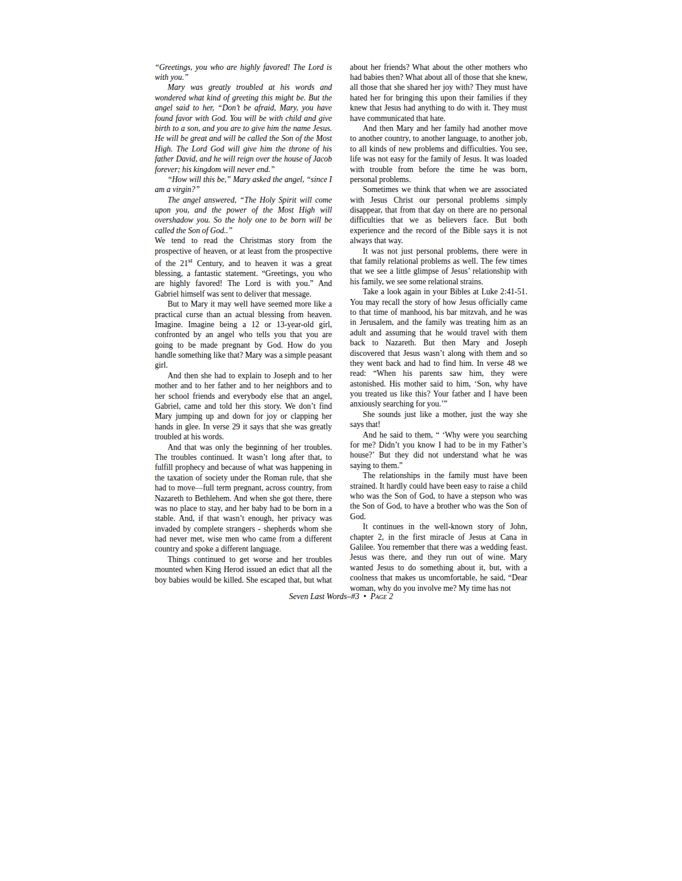“Greetings, you who are highly favored! The Lord is with you.”
Mary was greatly troubled at his words and wondered what kind of greeting this might be. But the angel said to her, “Don’t be afraid, Mary, you have found favor with God. You will be with child and give birth to a son, and you are to give him the name Jesus. He will be great and will be called the Son of the Most High. The Lord God will give him the throne of his father David, and he will reign over the house of Jacob forever; his kingdom will never end.”
“How will this be,” Mary asked the angel, “since I am a virgin?”
The angel answered, “The Holy Spirit will come upon you, and the power of the Most High will overshadow you. So the holy one to be born will be called the Son of God..”
We tend to read the Christmas story from the prospective of heaven, or at least from the prospective of the 21st Century, and to heaven it was a great blessing, a fantastic statement. “Greetings, you who are highly favored! The Lord is with you.” And Gabriel himself was sent to deliver that message.
But to Mary it may well have seemed more like a practical curse than an actual blessing from heaven. Imagine. Imagine being a 12 or 13-year-old girl, confronted by an angel who tells you that you are going to be made pregnant by God. How do you handle something like that? Mary was a simple peasant girl.
And then she had to explain to Joseph and to her mother and to her father and to her neighbors and to her school friends and everybody else that an angel, Gabriel, came and told her this story. We don’t find Mary jumping up and down for joy or clapping her hands in glee. In verse 29 it says that she was greatly troubled at his words.
And that was only the beginning of her troubles. The troubles continued. It wasn’t long after that, to fulfill prophecy and because of what was happening in the taxation of society under the Roman rule, that she had to move—full term pregnant, across country, from Nazareth to Bethlehem. And when she got there, there was no place to stay, and her baby had to be born in a stable. And, if that wasn’t enough, her privacy was invaded by complete strangers - shepherds whom she had never met, wise men who came from a different country and spoke a different language.
Things continued to get worse and her troubles mounted when King Herod issued an edict that all the boy babies would be killed. She escaped that, but what about her friends? What about the other mothers who had babies then? What about all of those that she knew, all those that she shared her joy with? They must have hated her for bringing this upon their families if they knew that Jesus had anything to do with it. They must have communicated that hate.
And then Mary and her family had another move to another country, to another language, to another job, to all kinds of new problems and difficulties. You see, life was not easy for the family of Jesus. It was loaded with trouble from before the time he was born, personal problems.
Sometimes we think that when we are associated with Jesus Christ our personal problems simply disappear, that from that day on there are no personal difficulties that we as believers face. But both experience and the record of the Bible says it is not always that way.
It was not just personal problems, there were in that family relational problems as well. The few times that we see a little glimpse of Jesus’ relationship with his family, we see some relational strains.
Take a look again in your Bibles at Luke 2:41-51. You may recall the story of how Jesus officially came to that time of manhood, his bar mitzvah, and he was in Jerusalem, and the family was treating him as an adult and assuming that he would travel with them back to Nazareth. But then Mary and Joseph discovered that Jesus wasn’t along with them and so they went back and had to find him. In verse 48 we read: “When his parents saw him, they were astonished. His mother said to him, ‘Son, why have you treated us like this? Your father and I have been anxiously searching for you.’”
She sounds just like a mother, just the way she says that!
And he said to them, “ ‘Why were you searching for me? Didn’t you know I had to be in my Father’s house?’ But they did not understand what he was saying to them.”
The relationships in the family must have been strained. It hardly could have been easy to raise a child who was the Son of God, to have a stepson who was the Son of God, to have a brother who was the Son of God.
It continues in the well-known story of John, chapter 2, in the first miracle of Jesus at Cana in Galilee. You remember that there was a wedding feast. Jesus was there, and they run out of wine. Mary wanted Jesus to do something about it, but, with a coolness that makes us uncomfortable, he said, “Dear woman, why do you involve me? My time has not
Seven Last Words–#3 • Page 2